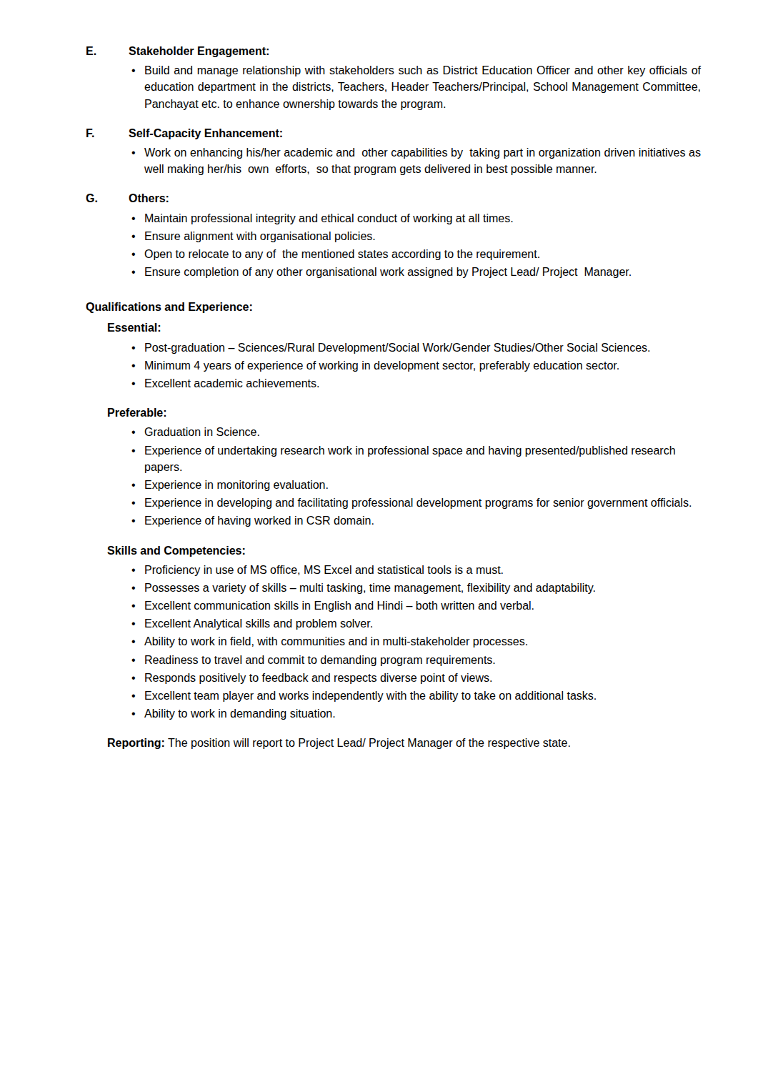E. Stakeholder Engagement:
Build and manage relationship with stakeholders such as District Education Officer and other key officials of education department in the districts, Teachers, Header Teachers/Principal, School Management Committee, Panchayat etc. to enhance ownership towards the program.
F. Self-Capacity Enhancement:
Work on enhancing his/her academic and other capabilities by taking part in organization driven initiatives as well making her/his own efforts, so that program gets delivered in best possible manner.
G. Others:
Maintain professional integrity and ethical conduct of working at all times.
Ensure alignment with organisational policies.
Open to relocate to any of the mentioned states according to the requirement.
Ensure completion of any other organisational work assigned by Project Lead/ Project Manager.
Qualifications and Experience:
Essential:
Post-graduation – Sciences/Rural Development/Social Work/Gender Studies/Other Social Sciences.
Minimum 4 years of experience of working in development sector, preferably education sector.
Excellent academic achievements.
Preferable:
Graduation in Science.
Experience of undertaking research work in professional space and having presented/published research papers.
Experience in monitoring evaluation.
Experience in developing and facilitating professional development programs for senior government officials.
Experience of having worked in CSR domain.
Skills and Competencies:
Proficiency in use of MS office, MS Excel and statistical tools is a must.
Possesses a variety of skills – multi tasking, time management, flexibility and adaptability.
Excellent communication skills in English and Hindi – both written and verbal.
Excellent Analytical skills and problem solver.
Ability to work in field, with communities and in multi-stakeholder processes.
Readiness to travel and commit to demanding program requirements.
Responds positively to feedback and respects diverse point of views.
Excellent team player and works independently with the ability to take on additional tasks.
Ability to work in demanding situation.
Reporting: The position will report to Project Lead/ Project Manager of the respective state.